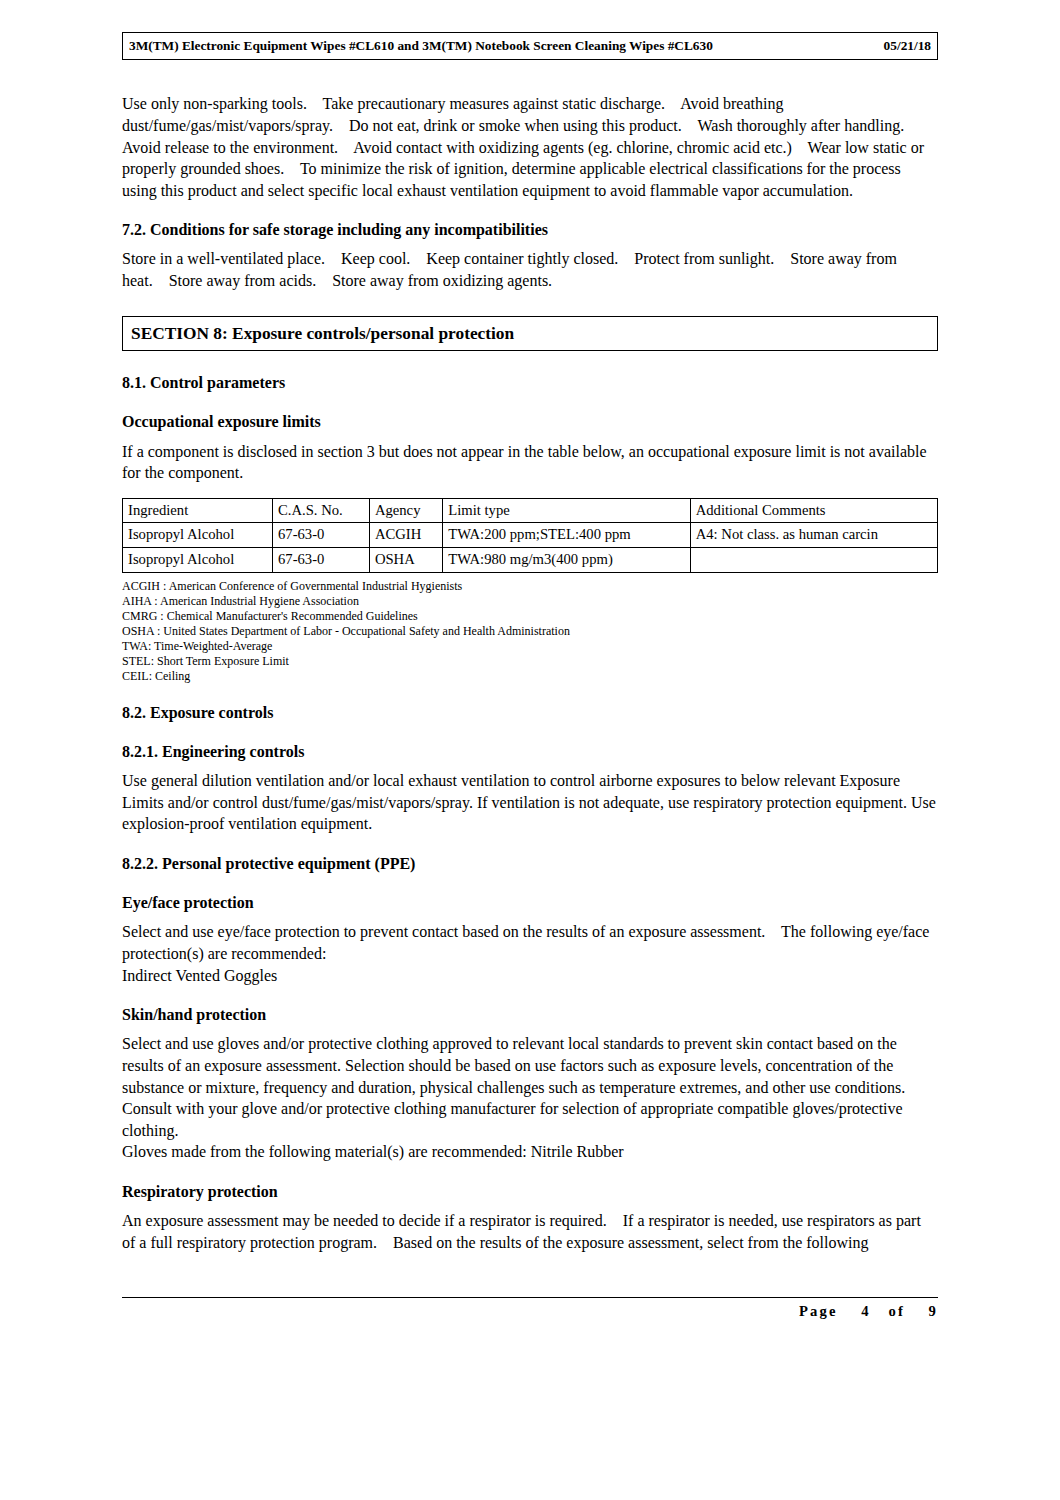05/21/18 3M(TM) Electronic Equipment Wipes #CL610 and 3M(TM) Notebook Screen Cleaning Wipes #CL630
Use only non-sparking tools. Take precautionary measures against static discharge. Avoid breathing dust/fume/gas/mist/vapors/spray. Do not eat, drink or smoke when using this product. Wash thoroughly after handling. Avoid release to the environment. Avoid contact with oxidizing agents (eg. chlorine, chromic acid etc.) Wear low static or properly grounded shoes. To minimize the risk of ignition, determine applicable electrical classifications for the process using this product and select specific local exhaust ventilation equipment to avoid flammable vapor accumulation.
7.2. Conditions for safe storage including any incompatibilities
Store in a well-ventilated place. Keep cool. Keep container tightly closed. Protect from sunlight. Store away from heat. Store away from acids. Store away from oxidizing agents.
SECTION 8: Exposure controls/personal protection
8.1. Control parameters
Occupational exposure limits
If a component is disclosed in section 3 but does not appear in the table below, an occupational exposure limit is not available for the component.
| Ingredient | C.A.S. No. | Agency | Limit type | Additional Comments |
| Isopropyl Alcohol | 67-63-0 | ACGIH | TWA:200 ppm;STEL:400 ppm | A4: Not class. as human carcin |
| Isopropyl Alcohol | 67-63-0 | OSHA | TWA:980 mg/m3(400 ppm) | |
ACGIH : American Conference of Governmental Industrial Hygienists
AIHA : American Industrial Hygiene Association
CMRG : Chemical Manufacturer's Recommended Guidelines
OSHA : United States Department of Labor - Occupational Safety and Health Administration
TWA: Time-Weighted-Average
STEL: Short Term Exposure Limit
CEIL: Ceiling
8.2. Exposure controls
8.2.1. Engineering controls
Use general dilution ventilation and/or local exhaust ventilation to control airborne exposures to below relevant Exposure Limits and/or control dust/fume/gas/mist/vapors/spray. If ventilation is not adequate, use respiratory protection equipment. Use explosion-proof ventilation equipment.
8.2.2. Personal protective equipment (PPE)
Eye/face protection
Select and use eye/face protection to prevent contact based on the results of an exposure assessment. The following eye/face protection(s) are recommended:
Indirect Vented Goggles
Skin/hand protection
Select and use gloves and/or protective clothing approved to relevant local standards to prevent skin contact based on the results of an exposure assessment. Selection should be based on use factors such as exposure levels, concentration of the substance or mixture, frequency and duration, physical challenges such as temperature extremes, and other use conditions. Consult with your glove and/or protective clothing manufacturer for selection of appropriate compatible gloves/protective clothing.
Gloves made from the following material(s) are recommended: Nitrile Rubber
Respiratory protection
An exposure assessment may be needed to decide if a respirator is required. If a respirator is needed, use respirators as part of a full respiratory protection program. Based on the results of the exposure assessment, select from the following
Page 4 of 9